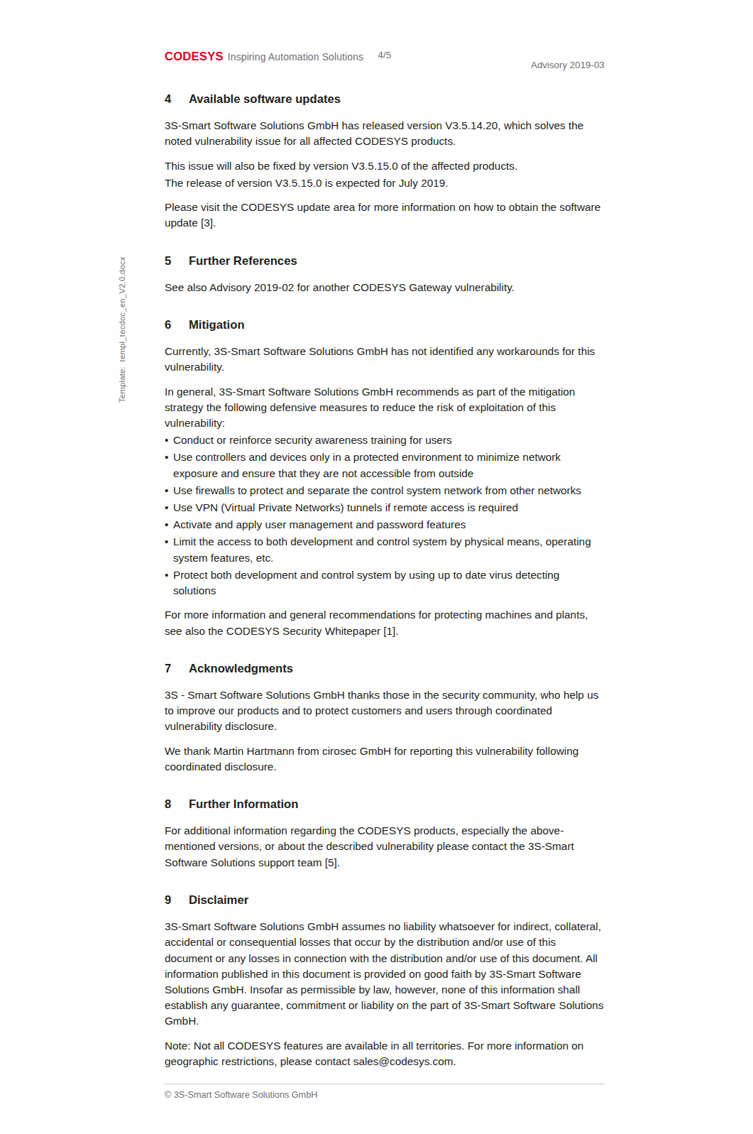CODESYSInspiring Automation Solutions 4/5 Advisory 2019-03
Template: templ_tecdoc_en_V2.0.docx
4 Available software updates
3S-Smart Software Solutions GmbH has released version V3.5.14.20, which solves the noted vulnerability issue for all affected CODESYS products.
This issue will also be fixed by version V3.5.15.0 of the affected products.
The release of version V3.5.15.0 is expected for July 2019.
Please visit the CODESYS update area for more information on how to obtain the software update [3].
5 Further References
See also Advisory 2019-02 for another CODESYS Gateway vulnerability.
6 Mitigation
Currently, 3S-Smart Software Solutions GmbH has not identified any workarounds for this vulnerability.
In general, 3S-Smart Software Solutions GmbH recommends as part of the mitigation strategy the following defensive measures to reduce the risk of exploitation of this vulnerability:
Conduct or reinforce security awareness training for users
Use controllers and devices only in a protected environment to minimize network exposure and ensure that they are not accessible from outside
Use firewalls to protect and separate the control system network from other networks
Use VPN (Virtual Private Networks) tunnels if remote access is required
Activate and apply user management and password features
Limit the access to both development and control system by physical means, operating system features, etc.
Protect both development and control system by using up to date virus detecting solutions
For more information and general recommendations for protecting machines and plants, see also the CODESYS Security Whitepaper [1].
7 Acknowledgments
3S - Smart Software Solutions GmbH thanks those in the security community, who help us to improve our products and to protect customers and users through coordinated vulnerability disclosure.
We thank Martin Hartmann from cirosec GmbH for reporting this vulnerability following coordinated disclosure.
8 Further Information
For additional information regarding the CODESYS products, especially the above-mentioned versions, or about the described vulnerability please contact the 3S-Smart Software Solutions support team [5].
9 Disclaimer
3S-Smart Software Solutions GmbH assumes no liability whatsoever for indirect, collateral, accidental or consequential losses that occur by the distribution and/or use of this document or any losses in connection with the distribution and/or use of this document. All information published in this document is provided on good faith by 3S-Smart Software Solutions GmbH. Insofar as permissible by law, however, none of this information shall establish any guarantee, commitment or liability on the part of 3S-Smart Software Solutions GmbH.
Note: Not all CODESYS features are available in all territories. For more information on geographic restrictions, please contact sales@codesys.com.
© 3S-Smart Software Solutions GmbH